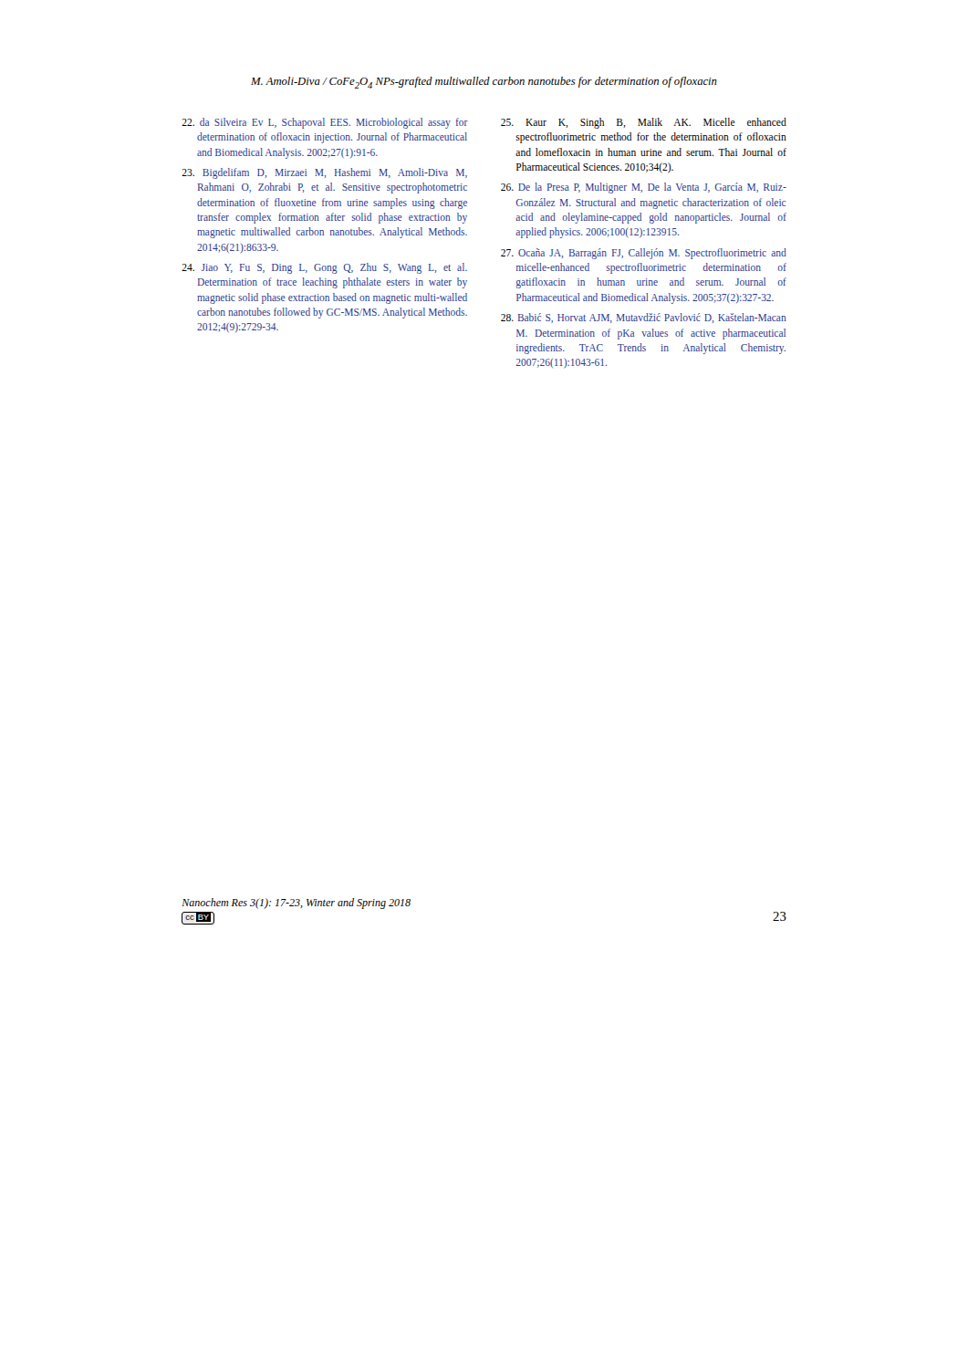M. Amoli-Diva / CoFe2O4 NPs-grafted multiwalled carbon nanotubes for determination of ofloxacin
22. da Silveira Ev L, Schapoval EES. Microbiological assay for determination of ofloxacin injection. Journal of Pharmaceutical and Biomedical Analysis. 2002;27(1):91-6.
23. Bigdelifam D, Mirzaei M, Hashemi M, Amoli-Diva M, Rahmani O, Zohrabi P, et al. Sensitive spectrophotometric determination of fluoxetine from urine samples using charge transfer complex formation after solid phase extraction by magnetic multiwalled carbon nanotubes. Analytical Methods. 2014;6(21):8633-9.
24. Jiao Y, Fu S, Ding L, Gong Q, Zhu S, Wang L, et al. Determination of trace leaching phthalate esters in water by magnetic solid phase extraction based on magnetic multi-walled carbon nanotubes followed by GC-MS/MS. Analytical Methods. 2012;4(9):2729-34.
25. Kaur K, Singh B, Malik AK. Micelle enhanced spectrofluorimetric method for the determination of ofloxacin and lomefloxacin in human urine and serum. Thai Journal of Pharmaceutical Sciences. 2010;34(2).
26. De la Presa P, Multigner M, De la Venta J, García M, Ruiz-González M. Structural and magnetic characterization of oleic acid and oleylamine-capped gold nanoparticles. Journal of applied physics. 2006;100(12):123915.
27. Ocaña JA, Barragán FJ, Callejón M. Spectrofluorimetric and micelle-enhanced spectrofluorimetric determination of gatifloxacin in human urine and serum. Journal of Pharmaceutical and Biomedical Analysis. 2005;37(2):327-32.
28. Babić S, Horvat AJM, Mutavdžić Pavlović D, Kaštelan-Macan M. Determination of pKa values of active pharmaceutical ingredients. TrAC Trends in Analytical Chemistry. 2007;26(11):1043-61.
Nanochem Res 3(1): 17-23, Winter and Spring 2018
ccBY
23